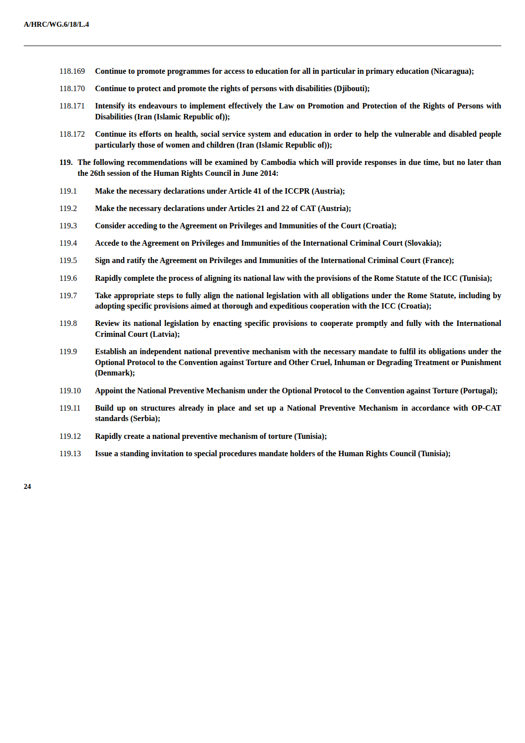A/HRC/WG.6/18/L.4
118.169
Continue to promote programmes for access to education for all in particular in primary education (Nicaragua);
118.170
Continue to protect and promote the rights of persons with disabilities (Djibouti);
118.171
Intensify its endeavours to implement effectively the Law on Promotion and Protection of the Rights of Persons with Disabilities (Iran (Islamic Republic of));
118.172
Continue its efforts on health, social service system and education in order to help the vulnerable and disabled people particularly those of women and children (Iran (Islamic Republic of));
119.
The following recommendations will be examined by Cambodia which will provide responses in due time, but no later than the 26th session of the Human Rights Council in June 2014:
119.1
Make the necessary declarations under Article 41 of the ICCPR (Austria);
119.2
Make the necessary declarations under Articles 21 and 22 of CAT (Austria);
119. 3
Consider acceding to the Agreement on Privileges and Immunities of the Court (Croatia);
119.4
Accede to the Agreement on Privileges and Immunities of the International Criminal Court (Slovakia);
119.5
Sign and ratify the Agreement on Privileges and Immunities of the International Criminal Court (France);
119.6
Rapidly complete the process of aligning its national law with the provisions of the Rome Statute of the ICC (Tunisia);
119.7
Take appropriate steps to fully align the national legislation with all obligations under the Rome Statute, including by adopting specific provisions aimed at thorough and expeditious cooperation with the ICC (Croatia);
119.8
Review its national legislation by enacting specific provisions to cooperate promptly and fully with the International Criminal Court (Latvia);
119.9
Establish an independent national preventive mechanism with the necessary mandate to fulfil its obligations under the Optional Protocol to the Convention against Torture and Other Cruel, Inhuman or Degrading Treatment or Punishment (Denmark);
119.10
Appoint the National Preventive Mechanism under the Optional Protocol to the Convention against Torture (Portugal);
119.11
Build up on structures already in place and set up a National Preventive Mechanism in accordance with OP-CAT standards (Serbia);
119.12
Rapidly create a national preventive mechanism of torture (Tunisia);
119.13
Issue a standing invitation to special procedures mandate holders of the Human Rights Council (Tunisia);
24